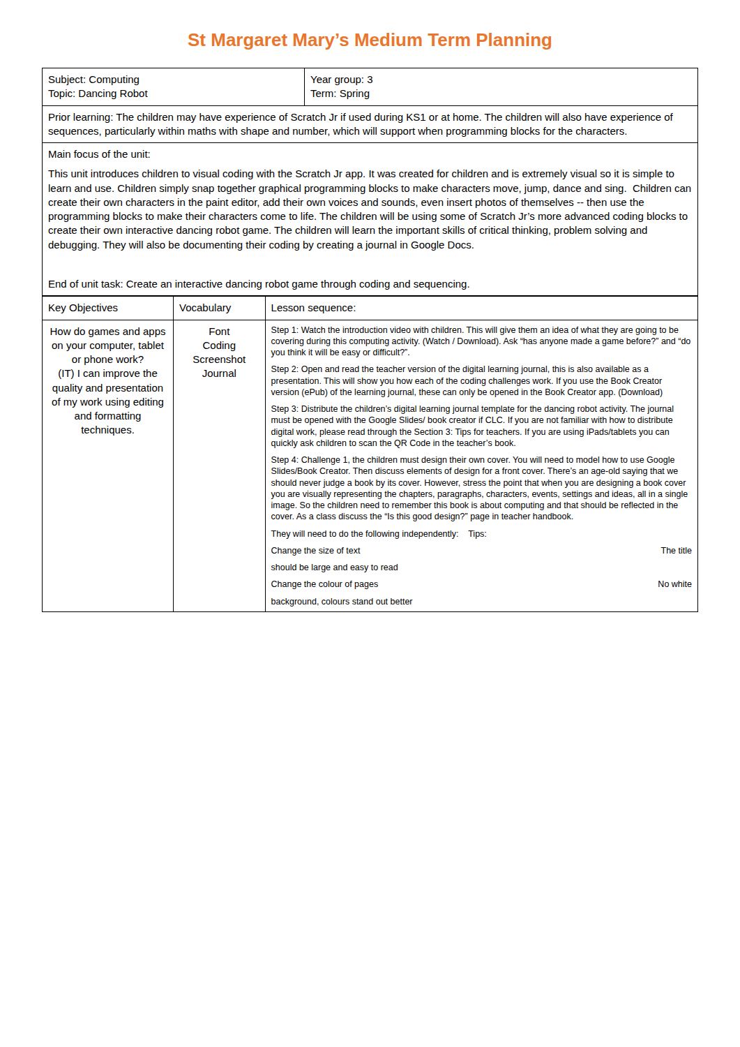St Margaret Mary’s Medium Term Planning
| Subject: Computing Topic: Dancing Robot | Year group: 3 Term: Spring |
| Prior learning: The children may have experience of Scratch Jr if used during KS1 or at home. The children will also have experience of sequences, particularly within maths with shape and number, which will support when programming blocks for the characters. |
| Main focus of the unit: This unit introduces children to visual coding with the Scratch Jr app. It was created for children and is extremely visual so it is simple to learn and use. Children simply snap together graphical programming blocks to make characters move, jump, dance and sing. Children can create their own characters in the paint editor, add their own voices and sounds, even insert photos of themselves -- then use the programming blocks to make their characters come to life. The children will be using some of Scratch Jr’s more advanced coding blocks to create their own interactive dancing robot game. The children will learn the important skills of critical thinking, problem solving and debugging. They will also be documenting their coding by creating a journal in Google Docs. End of unit task: Create an interactive dancing robot game through coding and sequencing. |
| Key Objectives | Vocabulary | Lesson sequence: |
| How do games and apps on your computer, tablet or phone work? (IT) I can improve the quality and presentation of my work using editing and formatting techniques. | Font Coding Screenshot Journal | Step 1: Watch the introduction video with children. This will give them an idea of what they are going to be covering during this computing activity. (Watch / Download). Ask “has anyone made a game before?” and “do you think it will be easy or difficult?”. Step 2: Open and read the teacher version of the digital learning journal, this is also available as a presentation. This will show you how each of the coding challenges work. If you use the Book Creator version (ePub) of the learning journal, these can only be opened in the Book Creator app. (Download) Step 3: Distribute the children’s digital learning journal template for the dancing robot activity. The journal must be opened with the Google Slides/ book creator if CLC. If you are not familiar with how to distribute digital work, please read through the Section 3: Tips for teachers. If you are using iPads/tablets you can quickly ask children to scan the QR Code in the teacher’s book. Step 4: Challenge 1, the children must design their own cover. You will need to model how to use Google Slides/Book Creator. Then discuss elements of design for a front cover. There’s an age-old saying that we should never judge a book by its cover. However, stress the point that when you are designing a book cover you are visually representing the chapters, paragraphs, characters, events, settings and ideas, all in a single image. So the children need to remember this book is about computing and that should be reflected in the cover. As a class discuss the “Is this good design?” page in teacher handbook. They will need to do the following independently: Tips: Change the size of text The title should be large and easy to read Change the colour of pages No white background, colours stand out better |